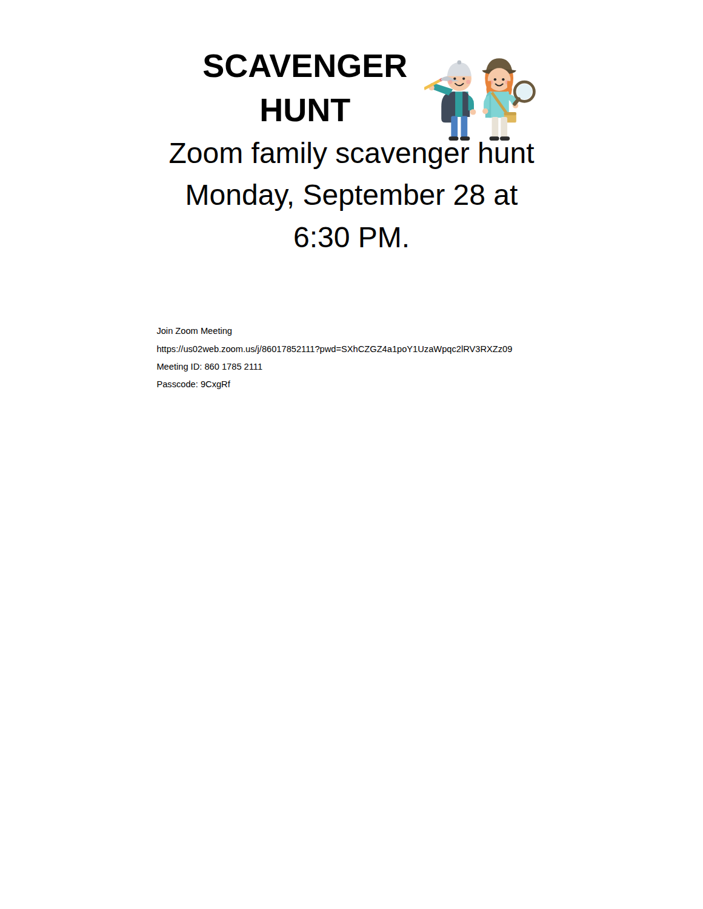SCAVENGER
HUNT
Zoom family scavenger hunt Monday, September 28 at 6:30 PM.
Join Zoom Meeting
https://us02web.zoom.us/j/86017852111?pwd=SXhCZGZ4a1poY1UzaWpqc2lRV3RXZz09
Meeting ID: 860 1785 2111
Passcode: 9CxgRf